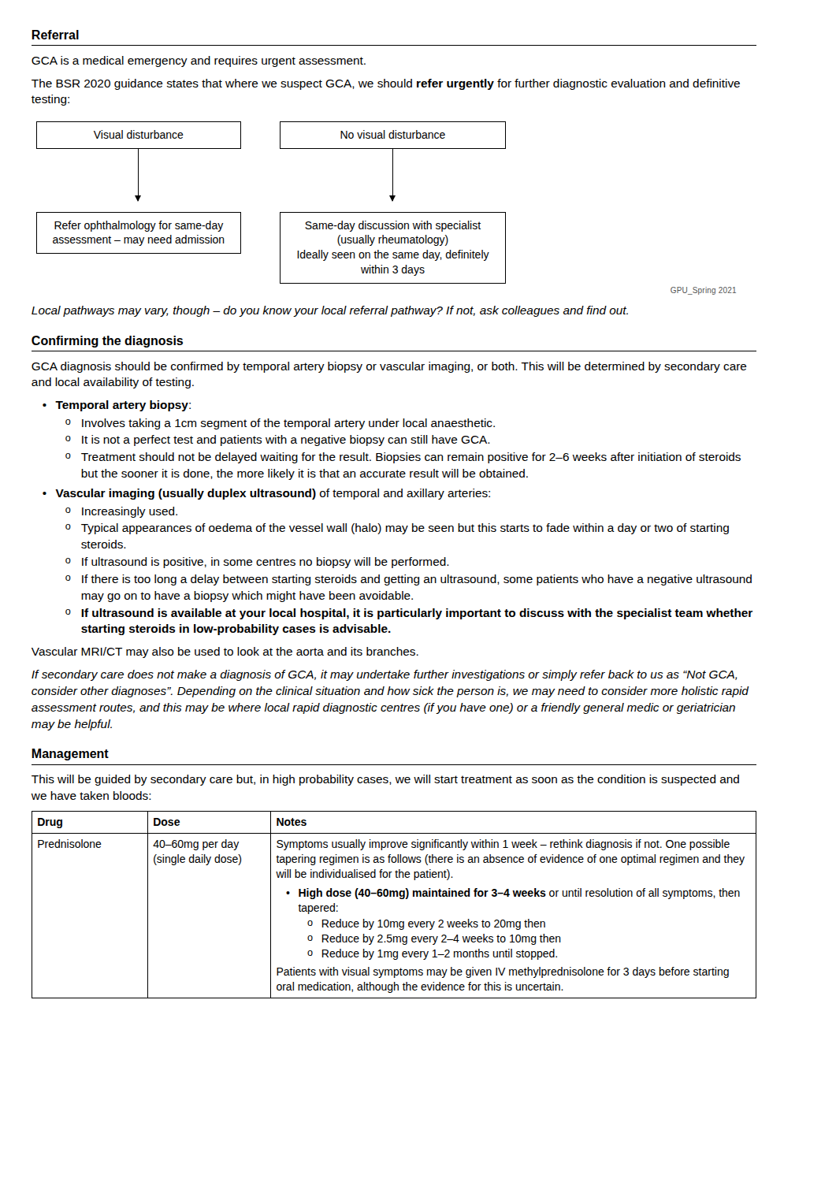Referral
GCA is a medical emergency and requires urgent assessment.
The BSR 2020 guidance states that where we suspect GCA, we should refer urgently for further diagnostic evaluation and definitive testing:
| Visual disturbance | | No visual disturbance |
| Refer ophthalmology for same-day assessment – may need admission | | Same-day discussion with specialist (usually rheumatology) Ideally seen on the same day, definitely within 3 days |
GPU_Spring 2021
Local pathways may vary, though – do you know your local referral pathway? If not, ask colleagues and find out.
Confirming the diagnosis
GCA diagnosis should be confirmed by temporal artery biopsy or vascular imaging, or both. This will be determined by secondary care and local availability of testing.
Temporal artery biopsy:
Involves taking a 1cm segment of the temporal artery under local anaesthetic.
It is not a perfect test and patients with a negative biopsy can still have GCA.
Treatment should not be delayed waiting for the result. Biopsies can remain positive for 2–6 weeks after initiation of steroids but the sooner it is done, the more likely it is that an accurate result will be obtained.
Vascular imaging (usually duplex ultrasound) of temporal and axillary arteries:
Increasingly used.
Typical appearances of oedema of the vessel wall (halo) may be seen but this starts to fade within a day or two of starting steroids.
If ultrasound is positive, in some centres no biopsy will be performed.
If there is too long a delay between starting steroids and getting an ultrasound, some patients who have a negative ultrasound may go on to have a biopsy which might have been avoidable.
If ultrasound is available at your local hospital, it is particularly important to discuss with the specialist team whether starting steroids in low-probability cases is advisable.
Vascular MRI/CT may also be used to look at the aorta and its branches.
If secondary care does not make a diagnosis of GCA, it may undertake further investigations or simply refer back to us as “Not GCA, consider other diagnoses”. Depending on the clinical situation and how sick the person is, we may need to consider more holistic rapid assessment routes, and this may be where local rapid diagnostic centres (if you have one) or a friendly general medic or geriatrician may be helpful.
Management
This will be guided by secondary care but, in high probability cases, we will start treatment as soon as the condition is suspected and we have taken bloods:
| Drug | Dose | Notes |
| --- | --- | --- |
| Prednisolone | 40–60mg per day (single daily dose) | Symptoms usually improve significantly within 1 week – rethink diagnosis if not. One possible tapering regimen is as follows (there is an absence of evidence of one optimal regimen and they will be individualised for the patient). High dose (40–60mg) maintained for 3–4 weeks or until resolution of all symptoms, then tapered: Reduce by 10mg every 2 weeks to 20mg then Reduce by 2.5mg every 2–4 weeks to 10mg then Reduce by 1mg every 1–2 months until stopped. Patients with visual symptoms may be given IV methylprednisolone for 3 days before starting oral medication, although the evidence for this is uncertain. |